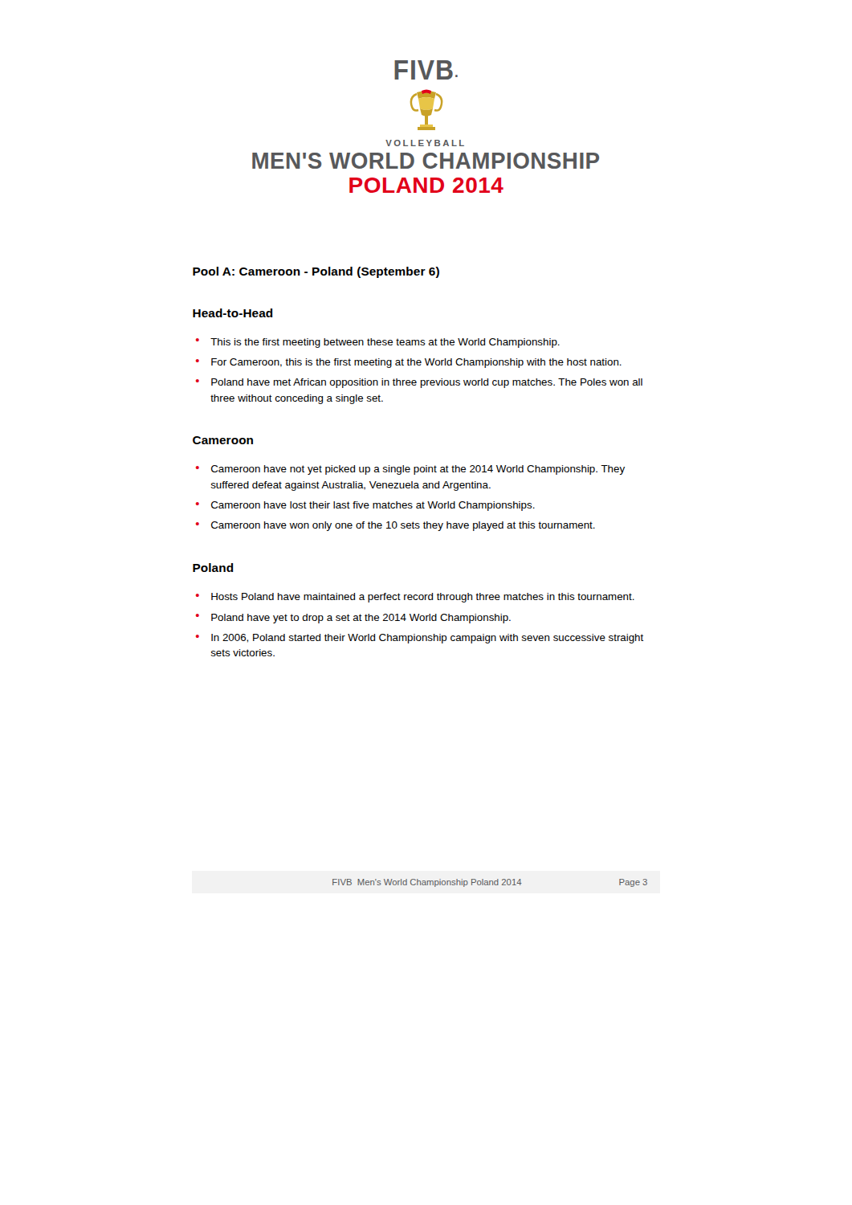FIVB.
VOLLEYBALL
MEN'S WORLD CHAMPIONSHIP
POLAND 2014
Pool A: Cameroon - Poland (September 6)
Head-to-Head
This is the first meeting between these teams at the World Championship.
For Cameroon, this is the first meeting at the World Championship with the host nation.
Poland have met African opposition in three previous world cup matches. The Poles won all three without conceding a single set.
Cameroon
Cameroon have not yet picked up a single point at the 2014 World Championship. They suffered defeat against Australia, Venezuela and Argentina.
Cameroon have lost their last five matches at World Championships.
Cameroon have won only one of the 10 sets they have played at this tournament.
Poland
Hosts Poland have maintained a perfect record through three matches in this tournament.
Poland have yet to drop a set at the 2014 World Championship.
In 2006, Poland started their World Championship campaign with seven successive straight sets victories.
FIVB Men's World Championship Poland 2014 Page 3